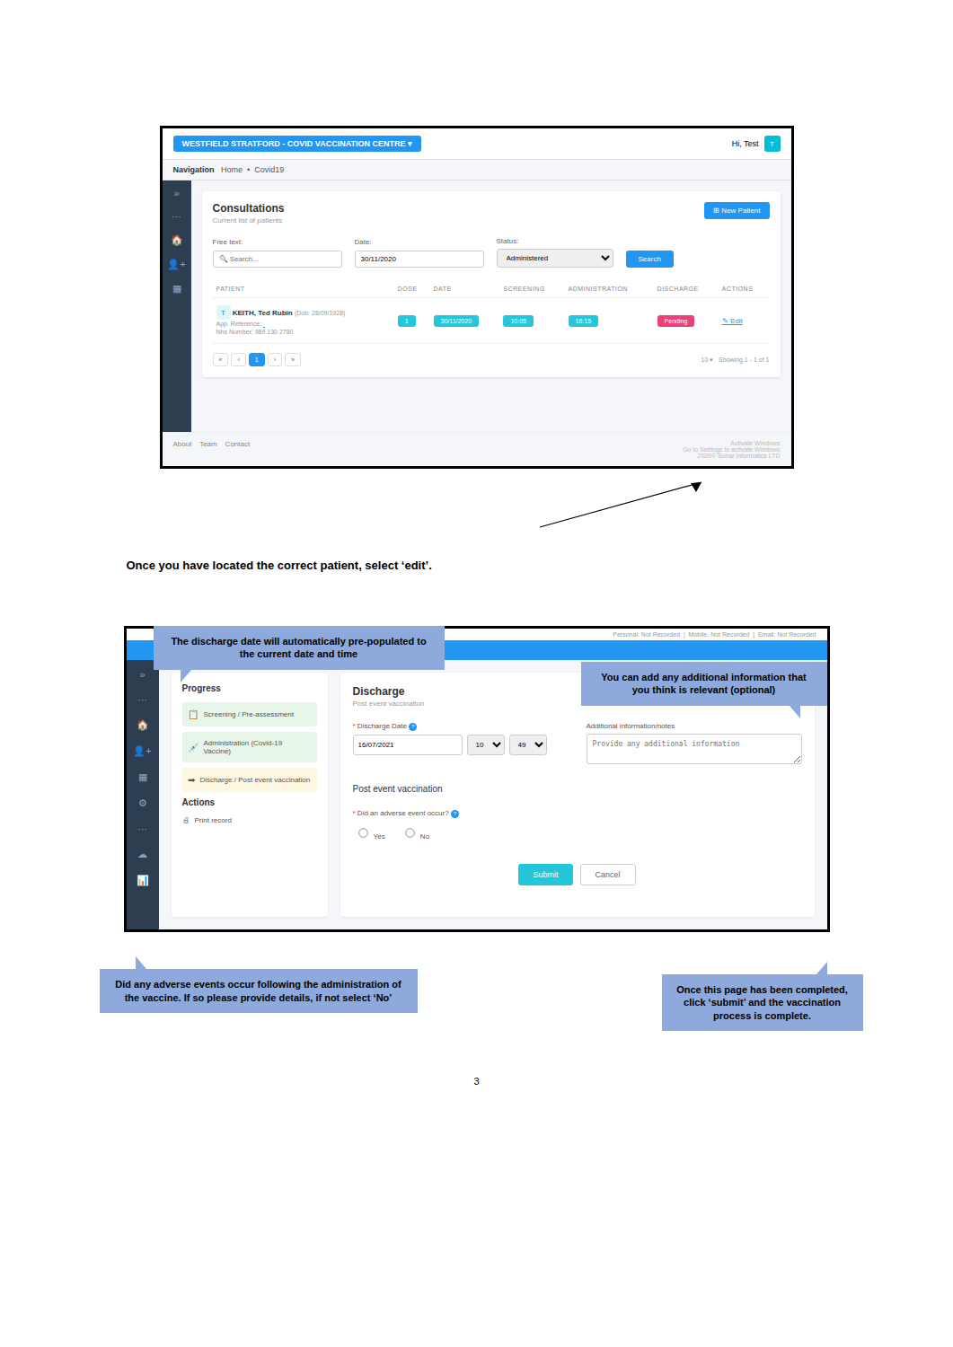WESTFIELD STRATFORD - COVID VACCINATION CENTRE ▾ Hi, Test T
Navigation Home • Covid19
» ··· 🏠 👤+ ▦
Consultations
Current list of patients
⊞ New Patient
Free text:
Date:
Status: Administered
Search
| PATIENT | DOSE | DATE | SCREENING | ADMINISTRATION | DISCHARGE | ACTIONS |
| --- | --- | --- | --- | --- | --- | --- |
| T KEITH, Ted Rubin (Dob: 28/09/1928) App. Reference: Nhs Number: 989 130 2780 | 1 | 30/11/2020 | 10:05 | 16:15 | Pending | ✎ Edit |
« ‹ 1 › » 10 ▾ Showing 1 - 1 of 1
About Team Contact Activate Windows
Go to Settings to activate Windows
2020© Sonar Informatics LTD
Once you have located the correct patient, select ‘edit’.
The discharge date will automatically pre-populated to the current date and time
You can add any additional information that you think is relevant (optional)
Did any adverse events occur following the administration of the vaccine. If so please provide details, if not select ‘No’
Once this page has been completed, click ‘submit’ and the vaccination process is complete.
Personal: Not Recorded | Mobile: Not Recorded | Email: Not Recorded
» ··· 🏠 👤+ ▦ ⚙ ··· ☁ 📊
Progress
📋 Screening / Pre-assessment
💉 Administration (Covid-19 Vaccine)
➡ Discharge / Post event vaccination
Actions
🖨 Print record
Discharge
Post event vaccination
* Discharge Date ?
10 49
Additional information/notes
Post event vaccination
* Did an adverse event occur? ?
Yes No
Submit Cancel
3